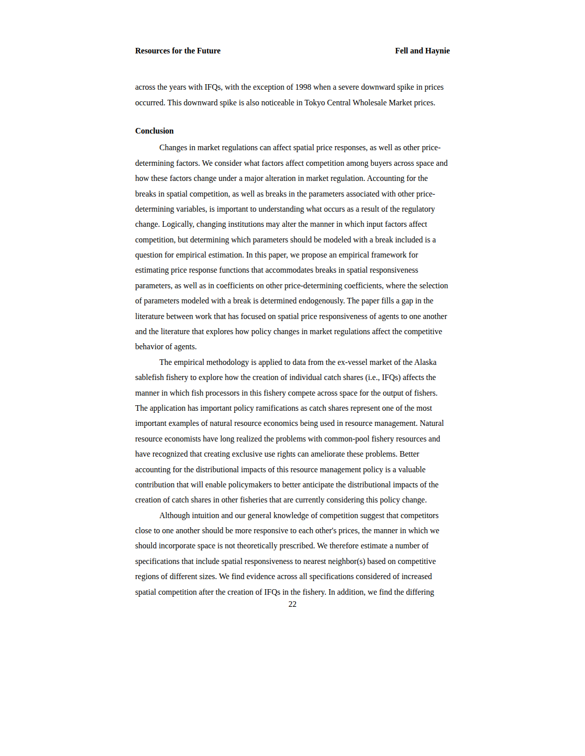Resources for the Future Fell and Haynie
across the years with IFQs, with the exception of 1998 when a severe downward spike in prices occurred. This downward spike is also noticeable in Tokyo Central Wholesale Market prices.
Conclusion
Changes in market regulations can affect spatial price responses, as well as other price-determining factors. We consider what factors affect competition among buyers across space and how these factors change under a major alteration in market regulation. Accounting for the breaks in spatial competition, as well as breaks in the parameters associated with other price-determining variables, is important to understanding what occurs as a result of the regulatory change. Logically, changing institutions may alter the manner in which input factors affect competition, but determining which parameters should be modeled with a break included is a question for empirical estimation. In this paper, we propose an empirical framework for estimating price response functions that accommodates breaks in spatial responsiveness parameters, as well as in coefficients on other price-determining coefficients, where the selection of parameters modeled with a break is determined endogenously. The paper fills a gap in the literature between work that has focused on spatial price responsiveness of agents to one another and the literature that explores how policy changes in market regulations affect the competitive behavior of agents.
The empirical methodology is applied to data from the ex-vessel market of the Alaska sablefish fishery to explore how the creation of individual catch shares (i.e., IFQs) affects the manner in which fish processors in this fishery compete across space for the output of fishers. The application has important policy ramifications as catch shares represent one of the most important examples of natural resource economics being used in resource management. Natural resource economists have long realized the problems with common-pool fishery resources and have recognized that creating exclusive use rights can ameliorate these problems. Better accounting for the distributional impacts of this resource management policy is a valuable contribution that will enable policymakers to better anticipate the distributional impacts of the creation of catch shares in other fisheries that are currently considering this policy change.
Although intuition and our general knowledge of competition suggest that competitors close to one another should be more responsive to each other's prices, the manner in which we should incorporate space is not theoretically prescribed. We therefore estimate a number of specifications that include spatial responsiveness to nearest neighbor(s) based on competitive regions of different sizes. We find evidence across all specifications considered of increased spatial competition after the creation of IFQs in the fishery. In addition, we find the differing
22